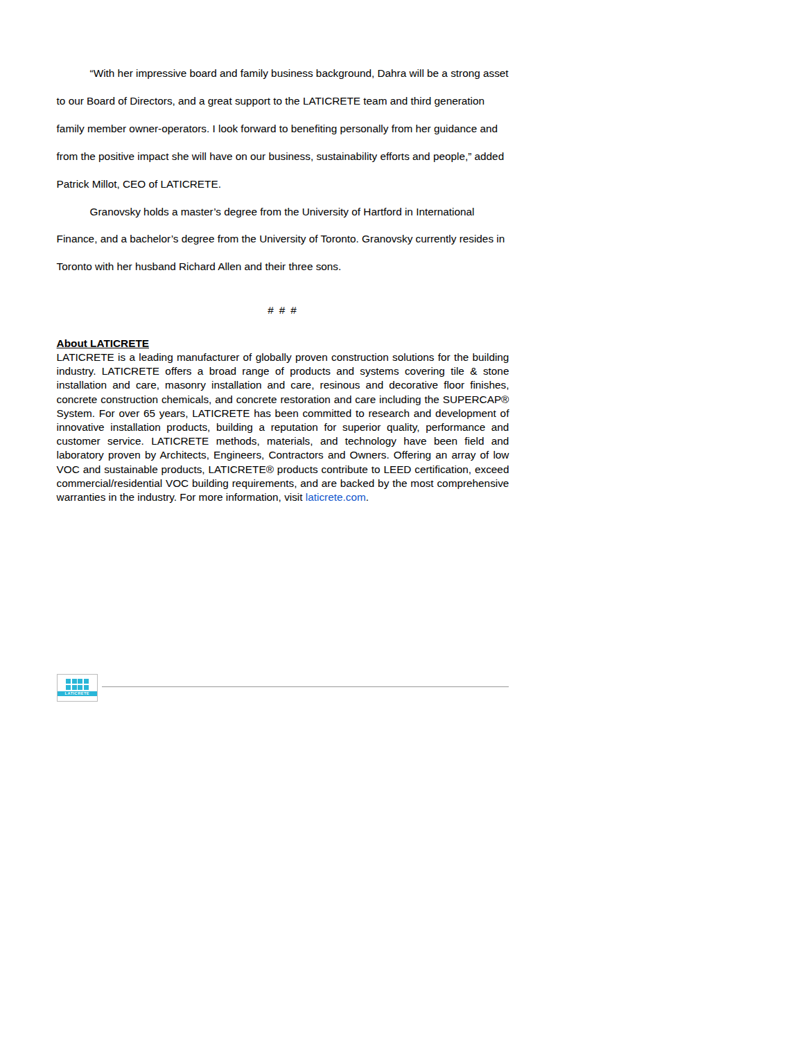“With her impressive board and family business background, Dahra will be a strong asset to our Board of Directors, and a great support to the LATICRETE team and third generation family member owner-operators. I look forward to benefiting personally from her guidance and from the positive impact she will have on our business, sustainability efforts and people,” added Patrick Millot, CEO of LATICRETE.
Granovsky holds a master’s degree from the University of Hartford in International Finance, and a bachelor’s degree from the University of Toronto. Granovsky currently resides in Toronto with her husband Richard Allen and their three sons.
# # #
About LATICRETE
LATICRETE is a leading manufacturer of globally proven construction solutions for the building industry. LATICRETE offers a broad range of products and systems covering tile & stone installation and care, masonry installation and care, resinous and decorative floor finishes, concrete construction chemicals, and concrete restoration and care including the SUPERCAP® System. For over 65 years, LATICRETE has been committed to research and development of innovative installation products, building a reputation for superior quality, performance and customer service. LATICRETE methods, materials, and technology have been field and laboratory proven by Architects, Engineers, Contractors and Owners. Offering an array of low VOC and sustainable products, LATICRETE® products contribute to LEED certification, exceed commercial/residential VOC building requirements, and are backed by the most comprehensive warranties in the industry. For more information, visit laticrete.com.
LATICRETE